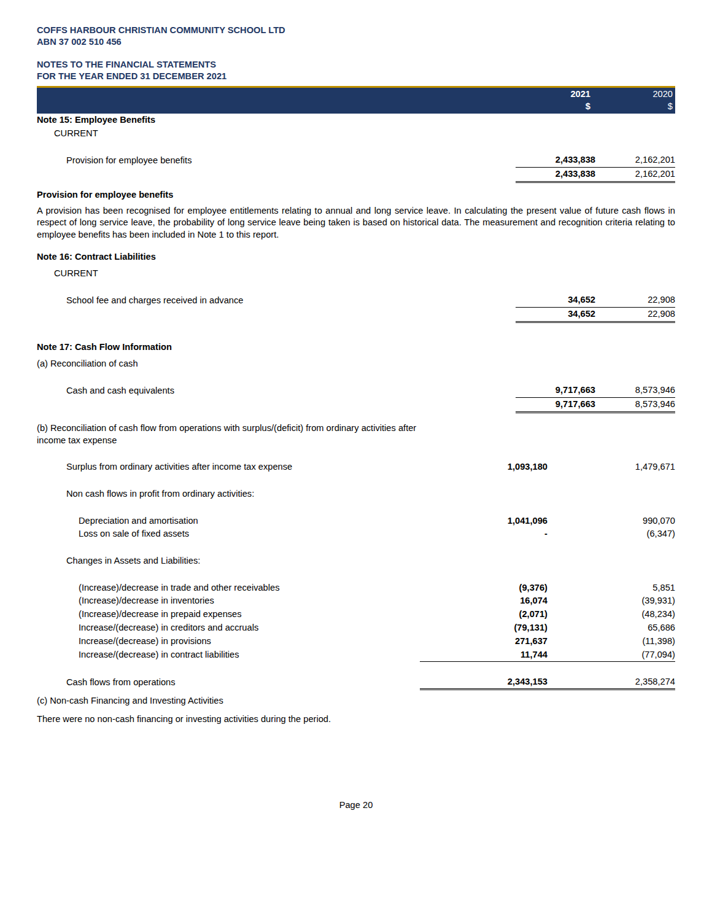COFFS HARBOUR CHRISTIAN COMMUNITY SCHOOL LTD
ABN 37 002 510 456
NOTES TO THE FINANCIAL STATEMENTS
FOR THE YEAR ENDED 31 DECEMBER 2021
| | 2021 $ | 2020 $ |
| Note 15: Employee Benefits | | |
| CURRENT | | |
| Provision for employee benefits | 2,433,838 | 2,162,201 |
| | 2,433,838 | 2,162,201 |
Provision for employee benefits
A provision has been recognised for employee entitlements relating to annual and long service leave. In calculating the present value of future cash flows in respect of long service leave, the probability of long service leave being taken is based on historical data. The measurement and recognition criteria relating to employee benefits has been included in Note 1 to this report.
Note 16: Contract Liabilities
| CURRENT | | |
| School fee and charges received in advance | 34,652 | 22,908 |
| | 34,652 | 22,908 |
Note 17: Cash Flow Information
| (a) Reconciliation of cash | | |
| Cash and cash equivalents | 9,717,663 | 8,573,946 |
| | 9,717,663 | 8,573,946 |
| (b) Reconciliation of cash flow from operations with surplus/(deficit) from ordinary activities after income tax expense | | |
| Surplus from ordinary activities after income tax expense | 1,093,180 | 1,479,671 |
| Non cash flows in profit from ordinary activities: | | |
| Depreciation and amortisation | 1,041,096 | 990,070 |
| Loss on sale of fixed assets | - | (6,347) |
| Changes in Assets and Liabilities: | | |
| (Increase)/decrease in trade and other receivables | (9,376) | 5,851 |
| (Increase)/decrease in inventories | 16,074 | (39,931) |
| (Increase)/decrease in prepaid expenses | (2,071) | (48,234) |
| Increase/(decrease) in creditors and accruals | (79,131) | 65,686 |
| Increase/(decrease) in provisions | 271,637 | (11,398) |
| Increase/(decrease) in contract liabilities | 11,744 | (77,094) |
| Cash flows from operations | 2,343,153 | 2,358,274 |
(c) Non-cash Financing and Investing Activities
There were no non-cash financing or investing activities during the period.
Page 20